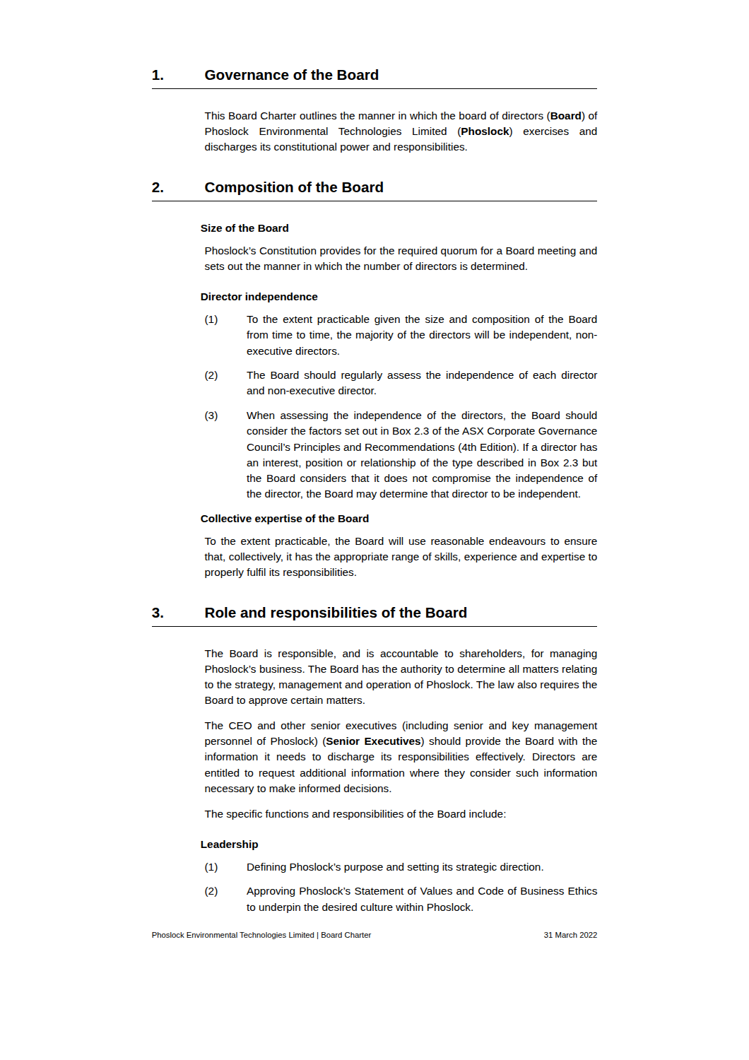1. Governance of the Board
This Board Charter outlines the manner in which the board of directors (Board) of Phoslock Environmental Technologies Limited (Phoslock) exercises and discharges its constitutional power and responsibilities.
2. Composition of the Board
Size of the Board
Phoslock’s Constitution provides for the required quorum for a Board meeting and sets out the manner in which the number of directors is determined.
Director independence
(1) To the extent practicable given the size and composition of the Board from time to time, the majority of the directors will be independent, non-executive directors.
(2) The Board should regularly assess the independence of each director and non-executive director.
(3) When assessing the independence of the directors, the Board should consider the factors set out in Box 2.3 of the ASX Corporate Governance Council’s Principles and Recommendations (4th Edition). If a director has an interest, position or relationship of the type described in Box 2.3 but the Board considers that it does not compromise the independence of the director, the Board may determine that director to be independent.
Collective expertise of the Board
To the extent practicable, the Board will use reasonable endeavours to ensure that, collectively, it has the appropriate range of skills, experience and expertise to properly fulfil its responsibilities.
3. Role and responsibilities of the Board
The Board is responsible, and is accountable to shareholders, for managing Phoslock’s business. The Board has the authority to determine all matters relating to the strategy, management and operation of Phoslock. The law also requires the Board to approve certain matters.
The CEO and other senior executives (including senior and key management personnel of Phoslock) (Senior Executives) should provide the Board with the information it needs to discharge its responsibilities effectively. Directors are entitled to request additional information where they consider such information necessary to make informed decisions.
The specific functions and responsibilities of the Board include:
Leadership
(1) Defining Phoslock’s purpose and setting its strategic direction.
(2) Approving Phoslock’s Statement of Values and Code of Business Ethics to underpin the desired culture within Phoslock.
Phoslock Environmental Technologies Limited | Board Charter 31 March 2022